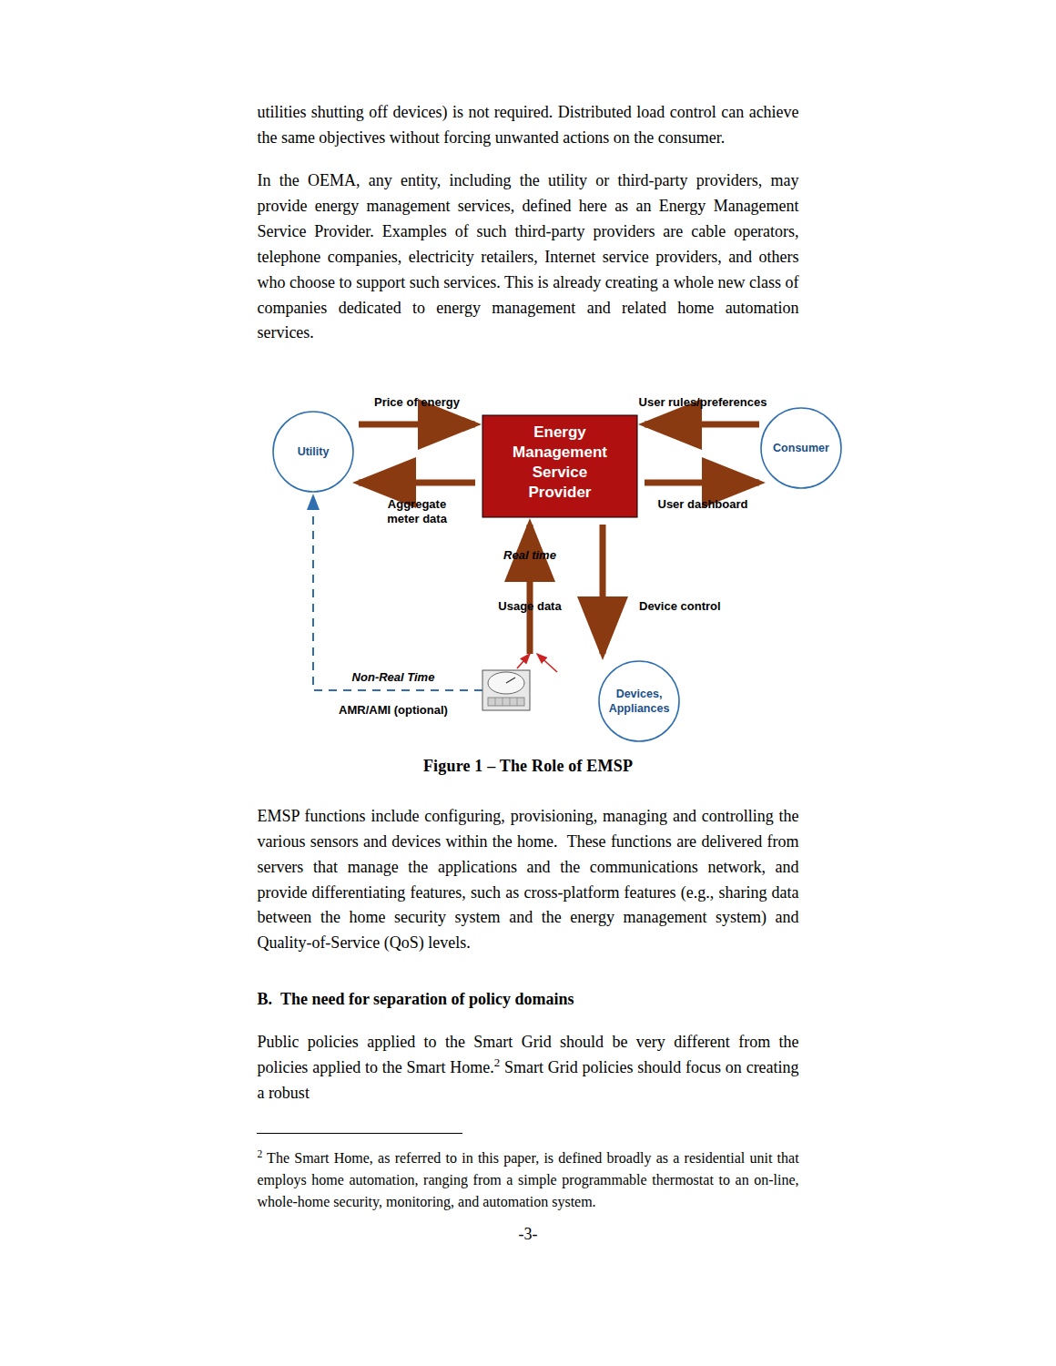utilities shutting off devices) is not required. Distributed load control can achieve the same objectives without forcing unwanted actions on the consumer.
In the OEMA, any entity, including the utility or third-party providers, may provide energy management services, defined here as an Energy Management Service Provider. Examples of such third-party providers are cable operators, telephone companies, electricity retailers, Internet service providers, and others who choose to support such services. This is already creating a whole new class of companies dedicated to energy management and related home automation services.
Energy Management Service Provider Utility Consumer Devices, Appliances Price of energy User rules/preferences Aggregate meter data User dashboard Real time Usage data Device control Non-Real Time AMR/AMI (optional)
Figure 1 – The Role of EMSP
EMSP functions include configuring, provisioning, managing and controlling the various sensors and devices within the home. These functions are delivered from servers that manage the applications and the communications network, and provide differentiating features, such as cross-platform features (e.g., sharing data between the home security system and the energy management system) and Quality-of-Service (QoS) levels.
B. The need for separation of policy domains
Public policies applied to the Smart Grid should be very different from the policies applied to the Smart Home.2 Smart Grid policies should focus on creating a robust
2 The Smart Home, as referred to in this paper, is defined broadly as a residential unit that employs home automation, ranging from a simple programmable thermostat to an on-line, whole-home security, monitoring, and automation system.
-3-